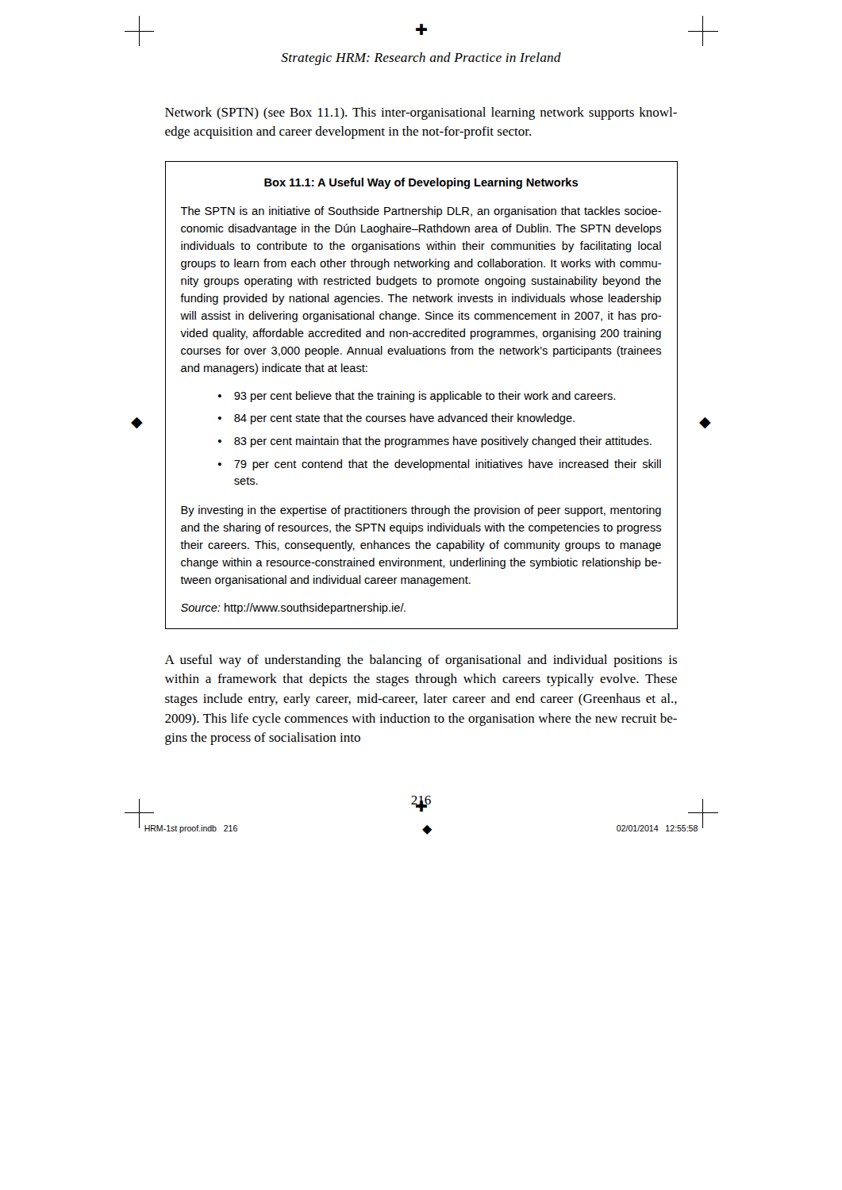✚ ◆ ◆
Strategic HRM: Research and Practice in Ireland
Network (SPTN) (see Box 11.1). This inter-organisational learning network supports knowledge acquisition and career development in the not-for-profit sector.
Box 11.1: A Useful Way of Developing Learning Networks
The SPTN is an initiative of Southside Partnership DLR, an organisation that tackles socioeconomic disadvantage in the Dún Laoghaire–Rathdown area of Dublin. The SPTN develops individuals to contribute to the organisations within their communities by facilitating local groups to learn from each other through networking and collaboration. It works with community groups operating with restricted budgets to promote ongoing sustainability beyond the funding provided by national agencies. The network invests in individuals whose leadership will assist in delivering organisational change. Since its commencement in 2007, it has provided quality, affordable accredited and non-accredited programmes, organising 200 training courses for over 3,000 people. Annual evaluations from the network’s participants (trainees and managers) indicate that at least:
93 per cent believe that the training is applicable to their work and careers.
84 per cent state that the courses have advanced their knowledge.
83 per cent maintain that the programmes have positively changed their attitudes.
79 per cent contend that the developmental initiatives have increased their skill sets.
By investing in the expertise of practitioners through the provision of peer support, mentoring and the sharing of resources, the SPTN equips individuals with the competencies to progress their careers. This, consequently, enhances the capability of community groups to manage change within a resource-constrained environment, underlining the symbiotic relationship between organisational and individual career management.
Source: http://www.southsidepartnership.ie/.
A useful way of understanding the balancing of organisational and individual positions is within a framework that depicts the stages through which careers typically evolve. These stages include entry, early career, mid-career, later career and end career (Greenhaus et al., 2009). This life cycle commences with induction to the organisation where the new recruit begins the process of socialisation into
216
✚
HRM-1st proof.indb 216 ◆ 02/01/2014 12:55:58